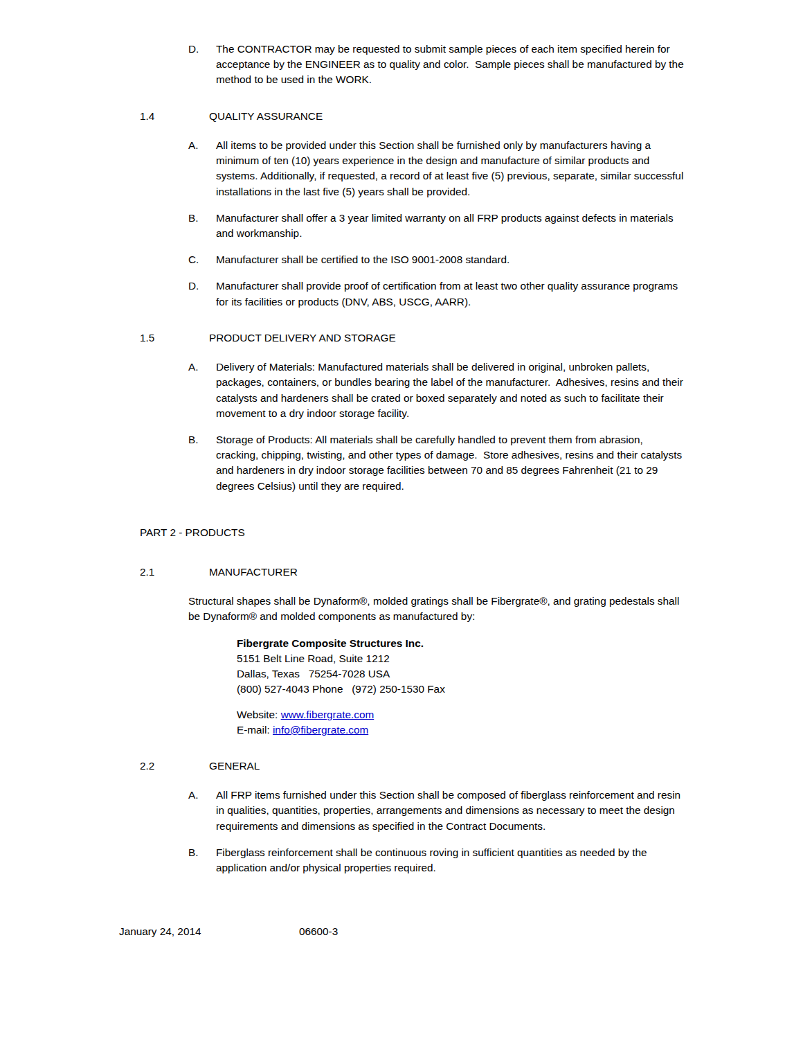D.
The CONTRACTOR may be requested to submit sample pieces of each item specified herein for acceptance by the ENGINEER as to quality and color. Sample pieces shall be manufactured by the method to be used in the WORK.
1.4
QUALITY ASSURANCE
A.
All items to be provided under this Section shall be furnished only by manufacturers having a minimum of ten (10) years experience in the design and manufacture of similar products and systems. Additionally, if requested, a record of at least five (5) previous, separate, similar successful installations in the last five (5) years shall be provided.
B.
Manufacturer shall offer a 3 year limited warranty on all FRP products against defects in materials and workmanship.
C.
Manufacturer shall be certified to the ISO 9001-2008 standard.
D.
Manufacturer shall provide proof of certification from at least two other quality assurance programs for its facilities or products (DNV, ABS, USCG, AARR).
1.5
PRODUCT DELIVERY AND STORAGE
A.
Delivery of Materials: Manufactured materials shall be delivered in original, unbroken pallets, packages, containers, or bundles bearing the label of the manufacturer. Adhesives, resins and their catalysts and hardeners shall be crated or boxed separately and noted as such to facilitate their movement to a dry indoor storage facility.
B.
Storage of Products: All materials shall be carefully handled to prevent them from abrasion, cracking, chipping, twisting, and other types of damage. Store adhesives, resins and their catalysts and hardeners in dry indoor storage facilities between 70 and 85 degrees Fahrenheit (21 to 29 degrees Celsius) until they are required.
PART 2 - PRODUCTS
2.1
MANUFACTURER
Structural shapes shall be Dynaform®, molded gratings shall be Fibergrate®, and grating pedestals shall be Dynaform® and molded components as manufactured by:
Fibergrate Composite Structures Inc.
5151 Belt Line Road, Suite 1212
Dallas, Texas 75254-7028 USA
(800) 527-4043 Phone (972) 250-1530 Fax
Website: www.fibergrate.com
E-mail: info@fibergrate.com
2.2
GENERAL
A.
All FRP items furnished under this Section shall be composed of fiberglass reinforcement and resin in qualities, quantities, properties, arrangements and dimensions as necessary to meet the design requirements and dimensions as specified in the Contract Documents.
B.
Fiberglass reinforcement shall be continuous roving in sufficient quantities as needed by the application and/or physical properties required.
January 24, 2014
06600-3